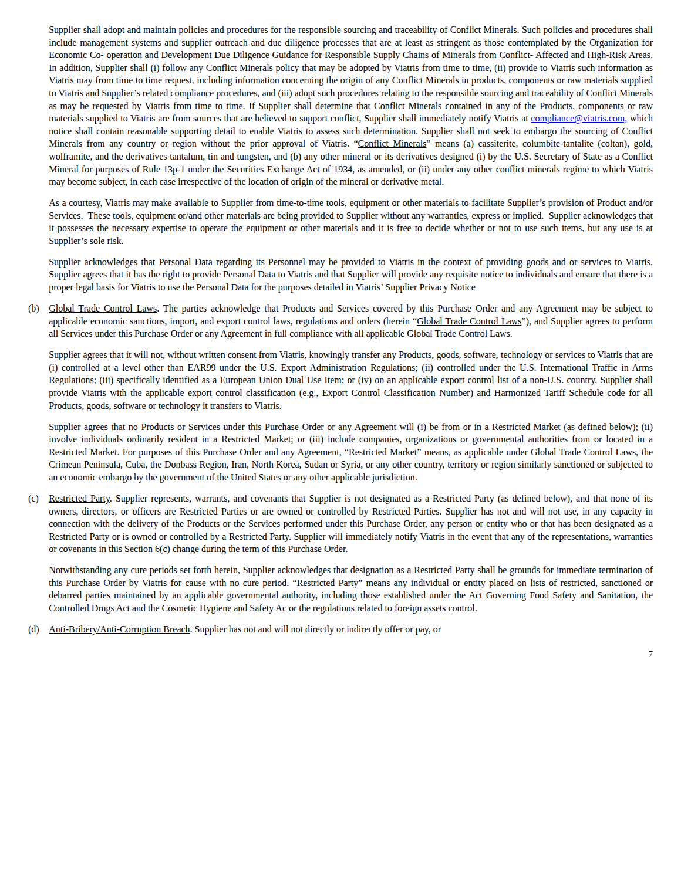Supplier shall adopt and maintain policies and procedures for the responsible sourcing and traceability of Conflict Minerals. Such policies and procedures shall include management systems and supplier outreach and due diligence processes that are at least as stringent as those contemplated by the Organization for Economic Co- operation and Development Due Diligence Guidance for Responsible Supply Chains of Minerals from Conflict- Affected and High-Risk Areas. In addition, Supplier shall (i) follow any Conflict Minerals policy that may be adopted by Viatris from time to time, (ii) provide to Viatris such information as Viatris may from time to time request, including information concerning the origin of any Conflict Minerals in products, components or raw materials supplied to Viatris and Supplier’s related compliance procedures, and (iii) adopt such procedures relating to the responsible sourcing and traceability of Conflict Minerals as may be requested by Viatris from time to time. If Supplier shall determine that Conflict Minerals contained in any of the Products, components or raw materials supplied to Viatris are from sources that are believed to support conflict, Supplier shall immediately notify Viatris at compliance@viatris.com, which notice shall contain reasonable supporting detail to enable Viatris to assess such determination. Supplier shall not seek to embargo the sourcing of Conflict Minerals from any country or region without the prior approval of Viatris. “Conflict Minerals” means (a) cassiterite, columbite-tantalite (coltan), gold, wolframite, and the derivatives tantalum, tin and tungsten, and (b) any other mineral or its derivatives designed (i) by the U.S. Secretary of State as a Conflict Mineral for purposes of Rule 13p-1 under the Securities Exchange Act of 1934, as amended, or (ii) under any other conflict minerals regime to which Viatris may become subject, in each case irrespective of the location of origin of the mineral or derivative metal.
As a courtesy, Viatris may make available to Supplier from time-to-time tools, equipment or other materials to facilitate Supplier’s provision of Product and/or Services. These tools, equipment or/and other materials are being provided to Supplier without any warranties, express or implied. Supplier acknowledges that it possesses the necessary expertise to operate the equipment or other materials and it is free to decide whether or not to use such items, but any use is at Supplier’s sole risk.
Supplier acknowledges that Personal Data regarding its Personnel may be provided to Viatris in the context of providing goods and or services to Viatris. Supplier agrees that it has the right to provide Personal Data to Viatris and that Supplier will provide any requisite notice to individuals and ensure that there is a proper legal basis for Viatris to use the Personal Data for the purposes detailed in Viatris’ Supplier Privacy Notice
(b)
Global Trade Control Laws. The parties acknowledge that Products and Services covered by this Purchase Order and any Agreement may be subject to applicable economic sanctions, import, and export control laws, regulations and orders (herein “Global Trade Control Laws”), and Supplier agrees to perform all Services under this Purchase Order or any Agreement in full compliance with all applicable Global Trade Control Laws.
Supplier agrees that it will not, without written consent from Viatris, knowingly transfer any Products, goods, software, technology or services to Viatris that are (i) controlled at a level other than EAR99 under the U.S. Export Administration Regulations; (ii) controlled under the U.S. International Traffic in Arms Regulations; (iii) specifically identified as a European Union Dual Use Item; or (iv) on an applicable export control list of a non-U.S. country. Supplier shall provide Viatris with the applicable export control classification (e.g., Export Control Classification Number) and Harmonized Tariff Schedule code for all Products, goods, software or technology it transfers to Viatris.
Supplier agrees that no Products or Services under this Purchase Order or any Agreement will (i) be from or in a Restricted Market (as defined below); (ii) involve individuals ordinarily resident in a Restricted Market; or (iii) include companies, organizations or governmental authorities from or located in a Restricted Market. For purposes of this Purchase Order and any Agreement, “Restricted Market” means, as applicable under Global Trade Control Laws, the Crimean Peninsula, Cuba, the Donbass Region, Iran, North Korea, Sudan or Syria, or any other country, territory or region similarly sanctioned or subjected to an economic embargo by the government of the United States or any other applicable jurisdiction.
(c)
Restricted Party. Supplier represents, warrants, and covenants that Supplier is not designated as a Restricted Party (as defined below), and that none of its owners, directors, or officers are Restricted Parties or are owned or controlled by Restricted Parties. Supplier has not and will not use, in any capacity in connection with the delivery of the Products or the Services performed under this Purchase Order, any person or entity who or that has been designated as a Restricted Party or is owned or controlled by a Restricted Party. Supplier will immediately notify Viatris in the event that any of the representations, warranties or covenants in this Section 6(c) change during the term of this Purchase Order.
Notwithstanding any cure periods set forth herein, Supplier acknowledges that designation as a Restricted Party shall be grounds for immediate termination of this Purchase Order by Viatris for cause with no cure period. “Restricted Party” means any individual or entity placed on lists of restricted, sanctioned or debarred parties maintained by an applicable governmental authority, including those established under the Act Governing Food Safety and Sanitation, the Controlled Drugs Act and the Cosmetic Hygiene and Safety Ac or the regulations related to foreign assets control.
(d)
Anti-Bribery/Anti-Corruption Breach. Supplier has not and will not directly or indirectly offer or pay, or
7